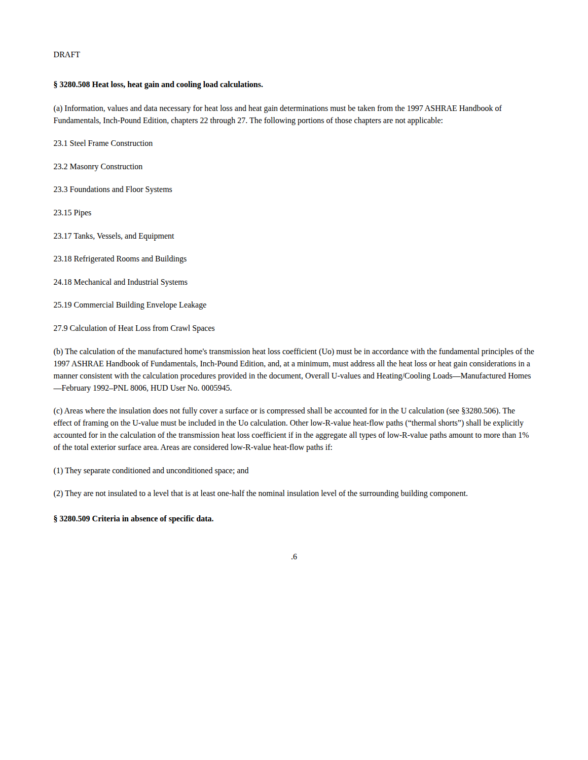DRAFT
§ 3280.508 Heat loss, heat gain and cooling load calculations.
(a) Information, values and data necessary for heat loss and heat gain determinations must be taken from the 1997 ASHRAE Handbook of Fundamentals, Inch-Pound Edition, chapters 22 through 27. The following portions of those chapters are not applicable:
23.1 Steel Frame Construction
23.2 Masonry Construction
23.3 Foundations and Floor Systems
23.15 Pipes
23.17 Tanks, Vessels, and Equipment
23.18 Refrigerated Rooms and Buildings
24.18 Mechanical and Industrial Systems
25.19 Commercial Building Envelope Leakage
27.9 Calculation of Heat Loss from Crawl Spaces
(b) The calculation of the manufactured home's transmission heat loss coefficient (Uo) must be in accordance with the fundamental principles of the 1997 ASHRAE Handbook of Fundamentals, Inch-Pound Edition, and, at a minimum, must address all the heat loss or heat gain considerations in a manner consistent with the calculation procedures provided in the document, Overall U-values and Heating/Cooling Loads—Manufactured Homes—February 1992–PNL 8006, HUD User No. 0005945.
(c) Areas where the insulation does not fully cover a surface or is compressed shall be accounted for in the U calculation (see §3280.506). The effect of framing on the U-value must be included in the Uo calculation. Other low-R-value heat-flow paths (“thermal shorts”) shall be explicitly accounted for in the calculation of the transmission heat loss coefficient if in the aggregate all types of low-R-value paths amount to more than 1% of the total exterior surface area. Areas are considered low-R-value heat-flow paths if:
(1) They separate conditioned and unconditioned space; and
(2) They are not insulated to a level that is at least one-half the nominal insulation level of the surrounding building component.
§ 3280.509 Criteria in absence of specific data.
.6